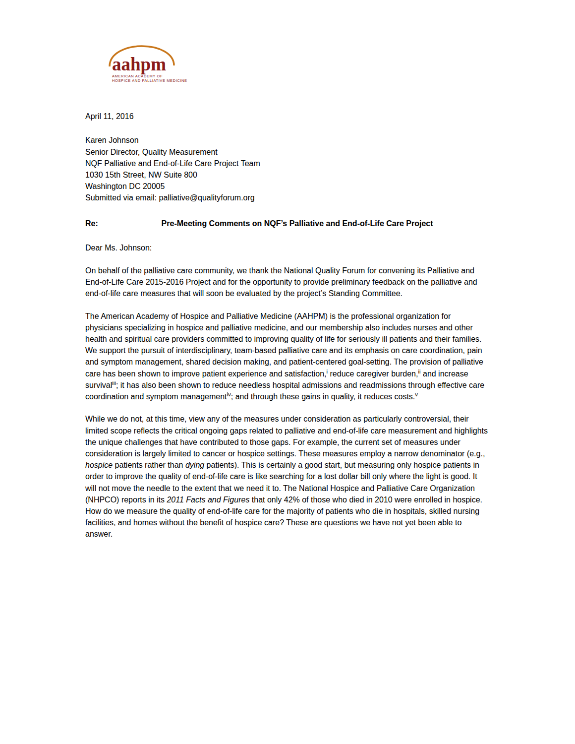aahpm AMERICAN ACADEMY OF HOSPICE AND PALLIATIVE MEDICINE
April 11, 2016
Karen Johnson
Senior Director, Quality Measurement
NQF Palliative and End-of-Life Care Project Team
1030 15th Street, NW Suite 800
Washington DC 20005
Submitted via email: palliative@qualityforum.org
Re: Pre-Meeting Comments on NQF’s Palliative and End-of-Life Care Project
Dear Ms. Johnson:
On behalf of the palliative care community, we thank the National Quality Forum for convening its Palliative and End-of-Life Care 2015-2016 Project and for the opportunity to provide preliminary feedback on the palliative and end-of-life care measures that will soon be evaluated by the project’s Standing Committee.
The American Academy of Hospice and Palliative Medicine (AAHPM) is the professional organization for physicians specializing in hospice and palliative medicine, and our membership also includes nurses and other health and spiritual care providers committed to improving quality of life for seriously ill patients and their families. We support the pursuit of interdisciplinary, team-based palliative care and its emphasis on care coordination, pain and symptom management, shared decision making, and patient-centered goal-setting. The provision of palliative care has been shown to improve patient experience and satisfaction,i reduce caregiver burden,ii and increase survivaliii; it has also been shown to reduce needless hospital admissions and readmissions through effective care coordination and symptom managementiv; and through these gains in quality, it reduces costs.v
While we do not, at this time, view any of the measures under consideration as particularly controversial, their limited scope reflects the critical ongoing gaps related to palliative and end-of-life care measurement and highlights the unique challenges that have contributed to those gaps. For example, the current set of measures under consideration is largely limited to cancer or hospice settings. These measures employ a narrow denominator (e.g., hospice patients rather than dying patients). This is certainly a good start, but measuring only hospice patients in order to improve the quality of end-of-life care is like searching for a lost dollar bill only where the light is good. It will not move the needle to the extent that we need it to. The National Hospice and Palliative Care Organization (NHPCO) reports in its 2011 Facts and Figures that only 42% of those who died in 2010 were enrolled in hospice. How do we measure the quality of end-of-life care for the majority of patients who die in hospitals, skilled nursing facilities, and homes without the benefit of hospice care? These are questions we have not yet been able to answer.